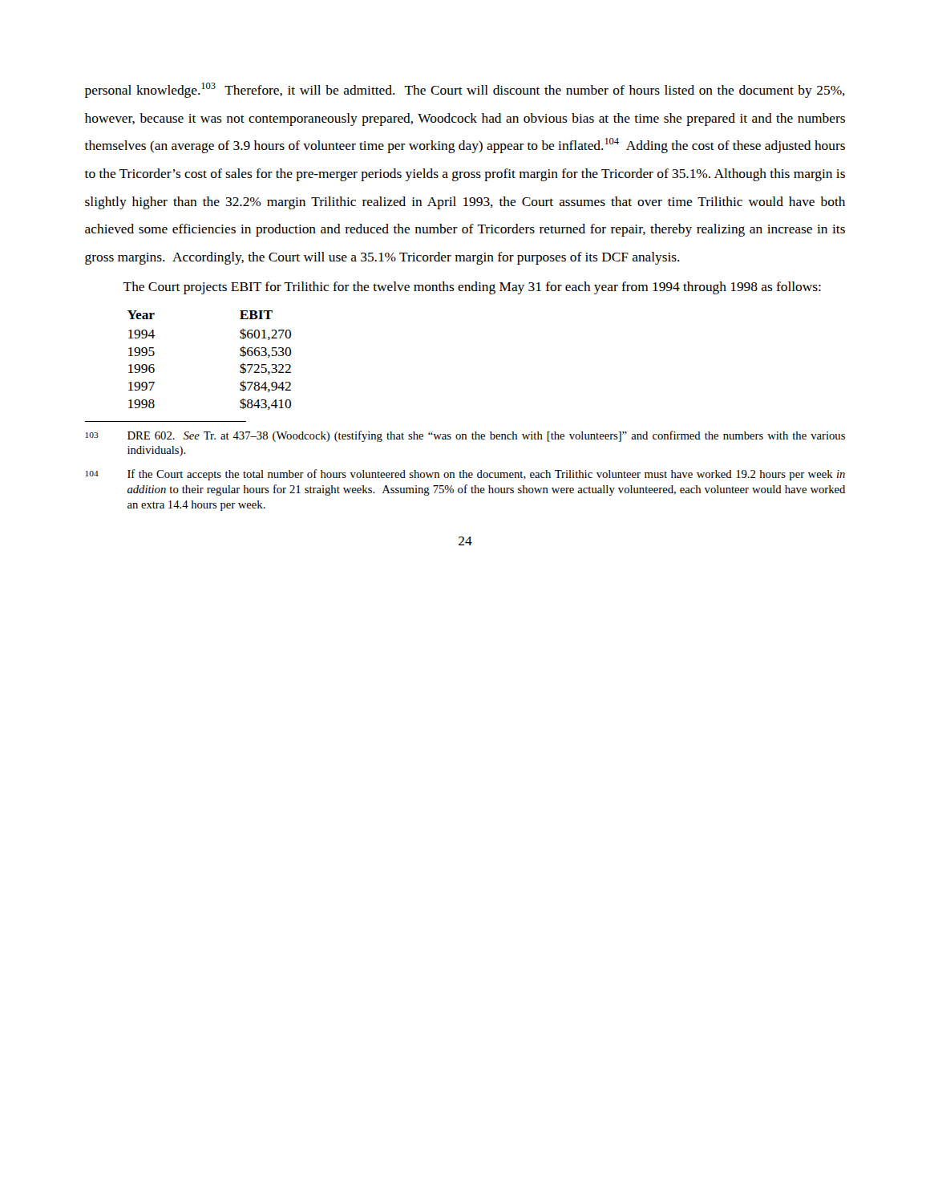personal knowledge.103 Therefore, it will be admitted. The Court will discount the number of hours listed on the document by 25%, however, because it was not contemporaneously prepared, Woodcock had an obvious bias at the time she prepared it and the numbers themselves (an average of 3.9 hours of volunteer time per working day) appear to be inflated.104 Adding the cost of these adjusted hours to the Tricorder’s cost of sales for the pre-merger periods yields a gross profit margin for the Tricorder of 35.1%. Although this margin is slightly higher than the 32.2% margin Trilithic realized in April 1993, the Court assumes that over time Trilithic would have both achieved some efficiencies in production and reduced the number of Tricorders returned for repair, thereby realizing an increase in its gross margins. Accordingly, the Court will use a 35.1% Tricorder margin for purposes of its DCF analysis.
The Court projects EBIT for Trilithic for the twelve months ending May 31 for each year from 1994 through 1998 as follows:
| Year | EBIT |
| --- | --- |
| 1994 | $601,270 |
| 1995 | $663,530 |
| 1996 | $725,322 |
| 1997 | $784,942 |
| 1998 | $843,410 |
103
DRE 602. See Tr. at 437–38 (Woodcock) (testifying that she “was on the bench with [the volunteers]” and confirmed the numbers with the various individuals).
104
If the Court accepts the total number of hours volunteered shown on the document, each Trilithic volunteer must have worked 19.2 hours per week in addition to their regular hours for 21 straight weeks. Assuming 75% of the hours shown were actually volunteered, each volunteer would have worked an extra 14.4 hours per week.
24